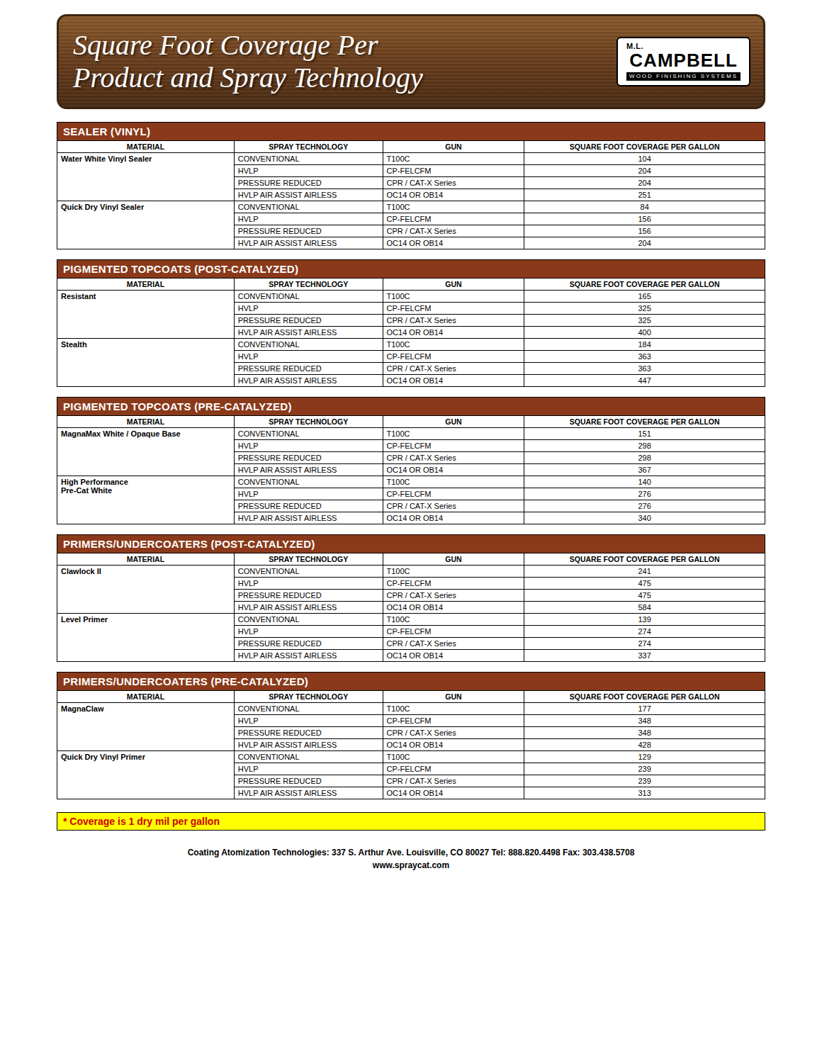Square Foot Coverage Per
Product and Spray Technology
M.L. CAMPBELL WOOD FINISHING SYSTEMS
SEALER (VINYL)
| MATERIAL | SPRAY TECHNOLOGY | GUN | SQUARE FOOT COVERAGE PER GALLON |
| --- | --- | --- | --- |
| Water White Vinyl Sealer | CONVENTIONAL | T100C | 104 |
| HVLP | CP-FELCFM | 204 |
| PRESSURE REDUCED | CPR / CAT-X Series | 204 |
| HVLP AIR ASSIST AIRLESS | OC14 OR OB14 | 251 |
| Quick Dry Vinyl Sealer | CONVENTIONAL | T100C | 84 |
| HVLP | CP-FELCFM | 156 |
| PRESSURE REDUCED | CPR / CAT-X Series | 156 |
| HVLP AIR ASSIST AIRLESS | OC14 OR OB14 | 204 |
PIGMENTED TOPCOATS (POST-CATALYZED)
| MATERIAL | SPRAY TECHNOLOGY | GUN | SQUARE FOOT COVERAGE PER GALLON |
| --- | --- | --- | --- |
| Resistant | CONVENTIONAL | T100C | 165 |
| HVLP | CP-FELCFM | 325 |
| PRESSURE REDUCED | CPR / CAT-X Series | 325 |
| HVLP AIR ASSIST AIRLESS | OC14 OR OB14 | 400 |
| Stealth | CONVENTIONAL | T100C | 184 |
| HVLP | CP-FELCFM | 363 |
| PRESSURE REDUCED | CPR / CAT-X Series | 363 |
| HVLP AIR ASSIST AIRLESS | OC14 OR OB14 | 447 |
PIGMENTED TOPCOATS (PRE-CATALYZED)
| MATERIAL | SPRAY TECHNOLOGY | GUN | SQUARE FOOT COVERAGE PER GALLON |
| --- | --- | --- | --- |
| MagnaMax White / Opaque Base | CONVENTIONAL | T100C | 151 |
| HVLP | CP-FELCFM | 298 |
| PRESSURE REDUCED | CPR / CAT-X Series | 298 |
| HVLP AIR ASSIST AIRLESS | OC14 OR OB14 | 367 |
| High Performance Pre-Cat White | CONVENTIONAL | T100C | 140 |
| HVLP | CP-FELCFM | 276 |
| PRESSURE REDUCED | CPR / CAT-X Series | 276 |
| HVLP AIR ASSIST AIRLESS | OC14 OR OB14 | 340 |
PRIMERS/UNDERCOATERS (POST-CATALYZED)
| MATERIAL | SPRAY TECHNOLOGY | GUN | SQUARE FOOT COVERAGE PER GALLON |
| --- | --- | --- | --- |
| Clawlock II | CONVENTIONAL | T100C | 241 |
| HVLP | CP-FELCFM | 475 |
| PRESSURE REDUCED | CPR / CAT-X Series | 475 |
| HVLP AIR ASSIST AIRLESS | OC14 OR OB14 | 584 |
| Level Primer | CONVENTIONAL | T100C | 139 |
| HVLP | CP-FELCFM | 274 |
| PRESSURE REDUCED | CPR / CAT-X Series | 274 |
| HVLP AIR ASSIST AIRLESS | OC14 OR OB14 | 337 |
PRIMERS/UNDERCOATERS (PRE-CATALYZED)
| MATERIAL | SPRAY TECHNOLOGY | GUN | SQUARE FOOT COVERAGE PER GALLON |
| --- | --- | --- | --- |
| MagnaClaw | CONVENTIONAL | T100C | 177 |
| HVLP | CP-FELCFM | 348 |
| PRESSURE REDUCED | CPR / CAT-X Series | 348 |
| HVLP AIR ASSIST AIRLESS | OC14 OR OB14 | 428 |
| Quick Dry Vinyl Primer | CONVENTIONAL | T100C | 129 |
| HVLP | CP-FELCFM | 239 |
| PRESSURE REDUCED | CPR / CAT-X Series | 239 |
| HVLP AIR ASSIST AIRLESS | OC14 OR OB14 | 313 |
* Coverage is 1 dry mil per gallon
Coating Atomization Technologies: 337 S. Arthur Ave. Louisville, CO 80027 Tel: 888.820.4498 Fax: 303.438.5708
www.spraycat.com